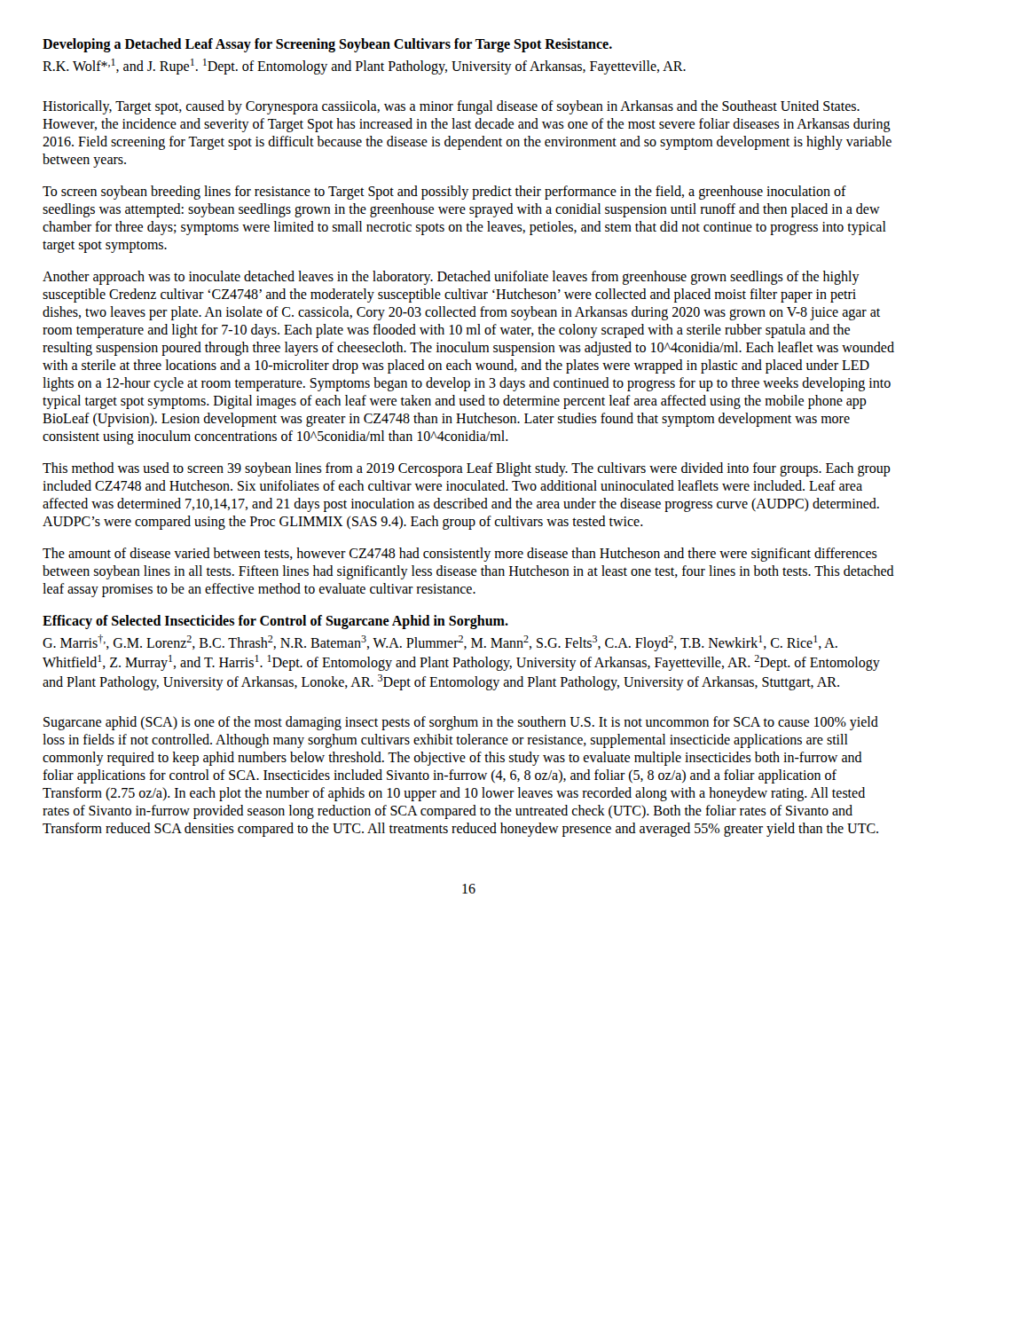Developing a Detached Leaf Assay for Screening Soybean Cultivars for Targe Spot Resistance.
R.K. Wolf*,1, and J. Rupe1. 1Dept. of Entomology and Plant Pathology, University of Arkansas, Fayetteville, AR.
Historically, Target spot, caused by Corynespora cassiicola, was a minor fungal disease of soybean in Arkansas and the Southeast United States. However, the incidence and severity of Target Spot has increased in the last decade and was one of the most severe foliar diseases in Arkansas during 2016. Field screening for Target spot is difficult because the disease is dependent on the environment and so symptom development is highly variable between years.
To screen soybean breeding lines for resistance to Target Spot and possibly predict their performance in the field, a greenhouse inoculation of seedlings was attempted: soybean seedlings grown in the greenhouse were sprayed with a conidial suspension until runoff and then placed in a dew chamber for three days; symptoms were limited to small necrotic spots on the leaves, petioles, and stem that did not continue to progress into typical target spot symptoms.
Another approach was to inoculate detached leaves in the laboratory. Detached unifoliate leaves from greenhouse grown seedlings of the highly susceptible Credenz cultivar ‘CZ4748’ and the moderately susceptible cultivar ‘Hutcheson’ were collected and placed moist filter paper in petri dishes, two leaves per plate. An isolate of C. cassicola, Cory 20-03 collected from soybean in Arkansas during 2020 was grown on V-8 juice agar at room temperature and light for 7-10 days. Each plate was flooded with 10 ml of water, the colony scraped with a sterile rubber spatula and the resulting suspension poured through three layers of cheesecloth. The inoculum suspension was adjusted to 10^4conidia/ml. Each leaflet was wounded with a sterile at three locations and a 10-microliter drop was placed on each wound, and the plates were wrapped in plastic and placed under LED lights on a 12-hour cycle at room temperature. Symptoms began to develop in 3 days and continued to progress for up to three weeks developing into typical target spot symptoms. Digital images of each leaf were taken and used to determine percent leaf area affected using the mobile phone app BioLeaf (Upvision). Lesion development was greater in CZ4748 than in Hutcheson. Later studies found that symptom development was more consistent using inoculum concentrations of 10^5conidia/ml than 10^4conidia/ml.
This method was used to screen 39 soybean lines from a 2019 Cercospora Leaf Blight study. The cultivars were divided into four groups. Each group included CZ4748 and Hutcheson. Six unifoliates of each cultivar were inoculated. Two additional uninoculated leaflets were included. Leaf area affected was determined 7,10,14,17, and 21 days post inoculation as described and the area under the disease progress curve (AUDPC) determined. AUDPC’s were compared using the Proc GLIMMIX (SAS 9.4). Each group of cultivars was tested twice.
The amount of disease varied between tests, however CZ4748 had consistently more disease than Hutcheson and there were significant differences between soybean lines in all tests. Fifteen lines had significantly less disease than Hutcheson in at least one test, four lines in both tests. This detached leaf assay promises to be an effective method to evaluate cultivar resistance.
Efficacy of Selected Insecticides for Control of Sugarcane Aphid in Sorghum.
G. Marris†,, G.M. Lorenz2, B.C. Thrash2, N.R. Bateman3, W.A. Plummer2, M. Mann2, S.G. Felts3, C.A. Floyd2, T.B. Newkirk1, C. Rice1, A. Whitfield1, Z. Murray1, and T. Harris1. 1Dept. of Entomology and Plant Pathology, University of Arkansas, Fayetteville, AR. 2Dept. of Entomology and Plant Pathology, University of Arkansas, Lonoke, AR. 3Dept of Entomology and Plant Pathology, University of Arkansas, Stuttgart, AR.
Sugarcane aphid (SCA) is one of the most damaging insect pests of sorghum in the southern U.S. It is not uncommon for SCA to cause 100% yield loss in fields if not controlled. Although many sorghum cultivars exhibit tolerance or resistance, supplemental insecticide applications are still commonly required to keep aphid numbers below threshold. The objective of this study was to evaluate multiple insecticides both in-furrow and foliar applications for control of SCA. Insecticides included Sivanto in-furrow (4, 6, 8 oz/a), and foliar (5, 8 oz/a) and a foliar application of Transform (2.75 oz/a). In each plot the number of aphids on 10 upper and 10 lower leaves was recorded along with a honeydew rating. All tested rates of Sivanto in-furrow provided season long reduction of SCA compared to the untreated check (UTC). Both the foliar rates of Sivanto and Transform reduced SCA densities compared to the UTC. All treatments reduced honeydew presence and averaged 55% greater yield than the UTC.
16